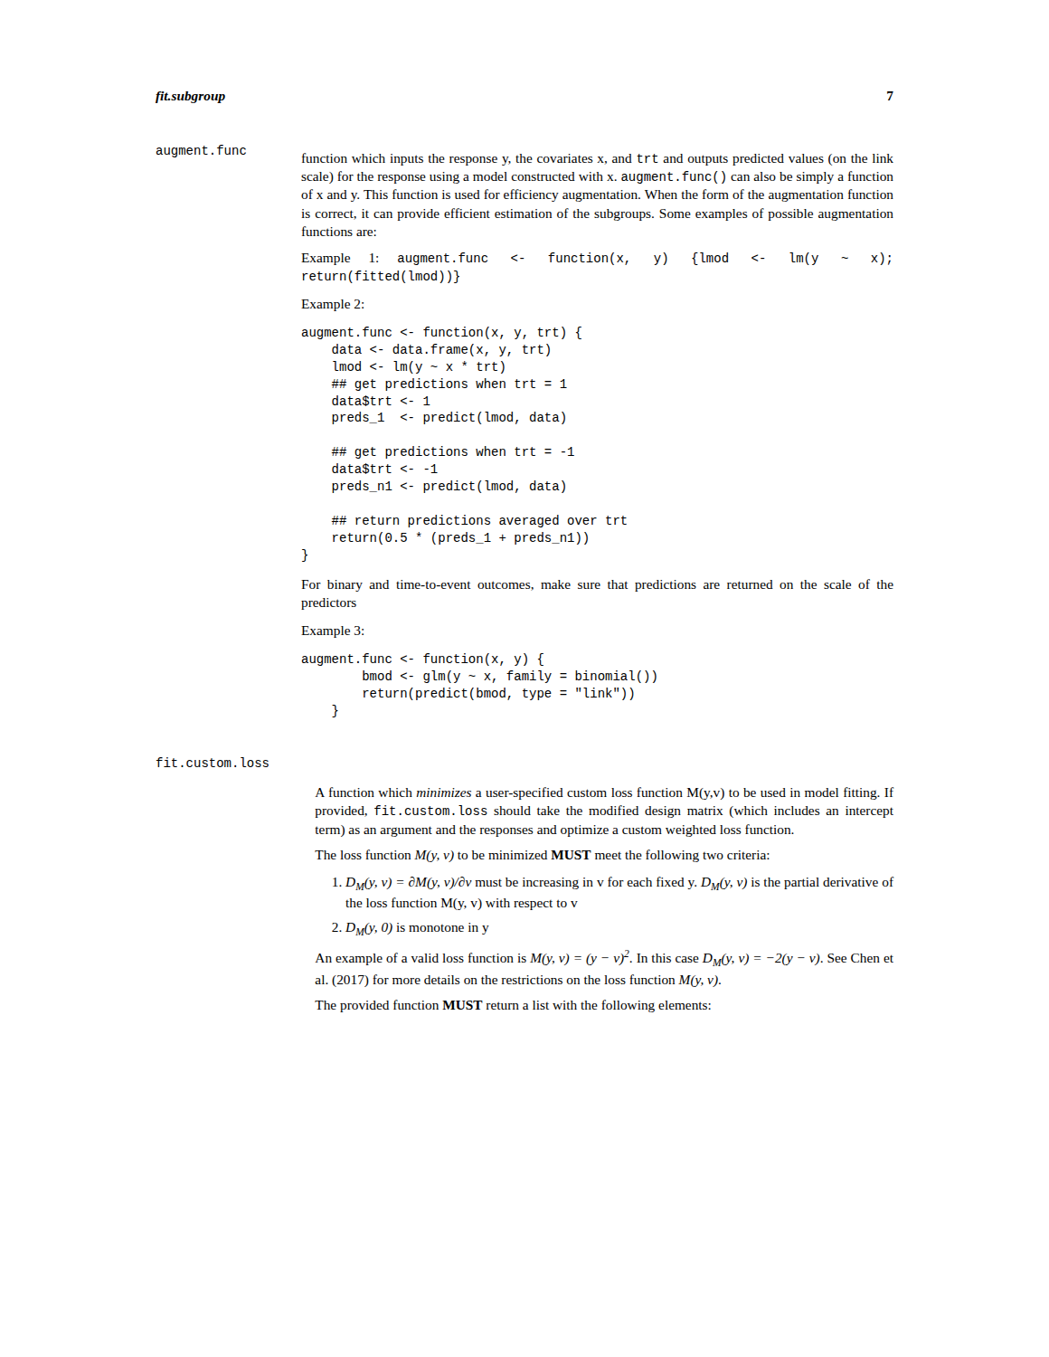fit.subgroup 7
augment.func
function which inputs the response y, the covariates x, and trt and outputs predicted values (on the link scale) for the response using a model constructed with x. augment.func() can also be simply a function of x and y. This function is used for efficiency augmentation. When the form of the augmentation function is correct, it can provide efficient estimation of the subgroups. Some examples of possible augmentation functions are:
Example 1: augment.func <- function(x, y) {lmod <- lm(y ~ x); return(fitted(lmod))}
Example 2:
augment.func <- function(x, y, trt) {
    data <- data.frame(x, y, trt)
    lmod <- lm(y ~ x * trt)
    ## get predictions when trt = 1
    data$trt <- 1
    preds_1  <- predict(lmod, data)

    ## get predictions when trt = -1
    data$trt <- -1
    preds_n1 <- predict(lmod, data)

    ## return predictions averaged over trt
    return(0.5 * (preds_1 + preds_n1))
}
For binary and time-to-event outcomes, make sure that predictions are returned on the scale of the predictors
Example 3:
augment.func <- function(x, y) {
        bmod <- glm(y ~ x, family = binomial())
        return(predict(bmod, type = "link"))
    }
fit.custom.loss
A function which minimizes a user-specified custom loss function M(y,v) to be used in model fitting. If provided, fit.custom.loss should take the modified design matrix (which includes an intercept term) as an argument and the responses and optimize a custom weighted loss function.
The loss function M(y, v) to be minimized MUST meet the following two criteria:
DM(y, v) = ∂M(y, v)/∂v must be increasing in v for each fixed y. DM(y, v) is the partial derivative of the loss function M(y, v) with respect to v
DM(y, 0) is monotone in y
An example of a valid loss function is M(y, v) = (y − v)2. In this case DM(y, v) = −2(y − v). See Chen et al. (2017) for more details on the restrictions on the loss function M(y, v).
The provided function MUST return a list with the following elements: